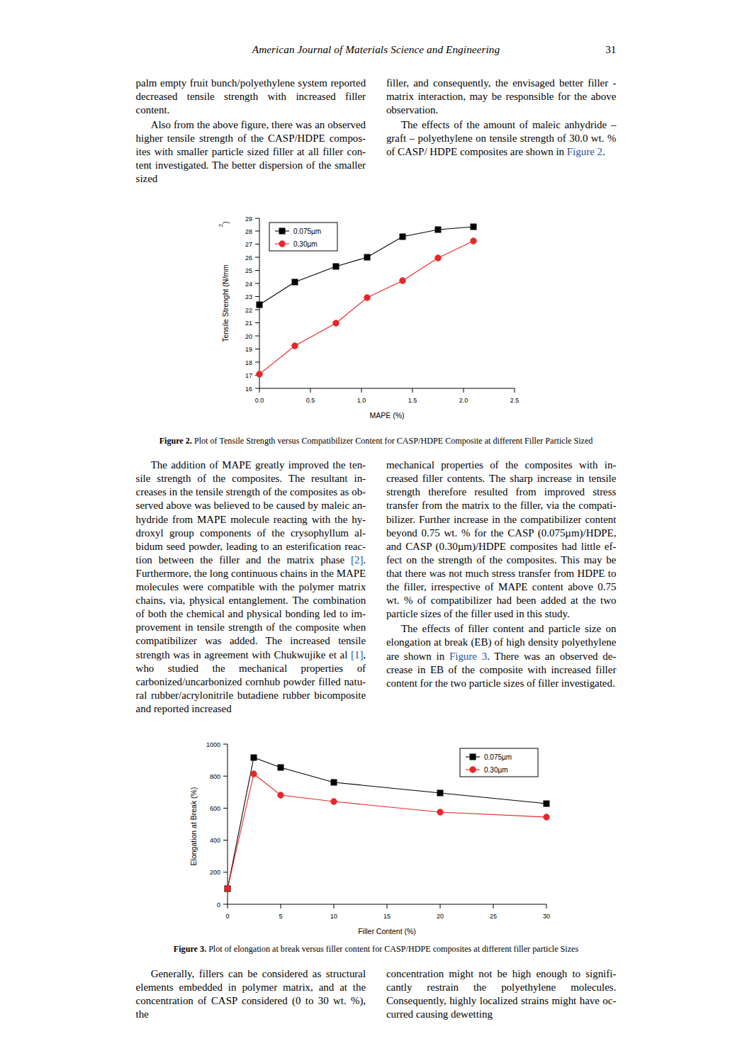American Journal of Materials Science and Engineering 31
palm empty fruit bunch/polyethylene system reported decreased tensile strength with increased filler content.
Also from the above figure, there was an observed higher tensile strength of the CASP/HDPE composites with smaller particle sized filler at all filler content investigated. The better dispersion of the smaller sized
filler, and consequently, the envisaged better filler - matrix interaction, may be responsible for the above observation.
The effects of the amount of maleic anhydride – graft – polyethylene on tensile strength of 30.0 wt. % of CASP/ HDPE composites are shown in Figure 2.
16 17 18 19 20 21 22 23 24 25 26 27 28 29 0.0 0.5 1.0 1.5 2.0 2.5 MAPE (%) Tensile Strenght (N/mm x 2 ) 0.075µm 0.30µm
Figure 2. Plot of Tensile Strength versus Compatibilizer Content for CASP/HDPE Composite at different Filler Particle Sized
The addition of MAPE greatly improved the tensile strength of the composites. The resultant increases in the tensile strength of the composites as observed above was believed to be caused by maleic anhydride from MAPE molecule reacting with the hydroxyl group components of the crysophyllum albidum seed powder, leading to an esterification reaction between the filler and the matrix phase [2]. Furthermore, the long continuous chains in the MAPE molecules were compatible with the polymer matrix chains, via, physical entanglement. The combination of both the chemical and physical bonding led to improvement in tensile strength of the composite when compatibilizer was added. The increased tensile strength was in agreement with Chukwujike et al [1], who studied the mechanical properties of carbonized/uncarbonized cornhub powder filled natural rubber/acrylonitrile butadiene rubber bicomposite and reported increased
mechanical properties of the composites with increased filler contents. The sharp increase in tensile strength therefore resulted from improved stress transfer from the matrix to the filler, via the compatibilizer. Further increase in the compatibilizer content beyond 0.75 wt. % for the CASP (0.075µm)/HDPE, and CASP (0.30µm)/HDPE composites had little effect on the strength of the composites. This may be that there was not much stress transfer from HDPE to the filler, irrespective of MAPE content above 0.75 wt. % of compatibilizer had been added at the two particle sizes of the filler used in this study.
The effects of filler content and particle size on elongation at break (EB) of high density polyethylene are shown in Figure 3. There was an observed decrease in EB of the composite with increased filler content for the two particle sizes of filler investigated.
0 200 400 600 800 1000 0 5 10 15 20 25 30 Filler Content (%) Elongation at Break (%) 0.075µm 0.30µm
Figure 3. Plot of elongation at break versus filler content for CASP/HDPE composites at different filler particle Sizes
Generally, fillers can be considered as structural elements embedded in polymer matrix, and at the concentration of CASP considered (0 to 30 wt. %), the
concentration might not be high enough to significantly restrain the polyethylene molecules. Consequently, highly localized strains might have occurred causing dewetting